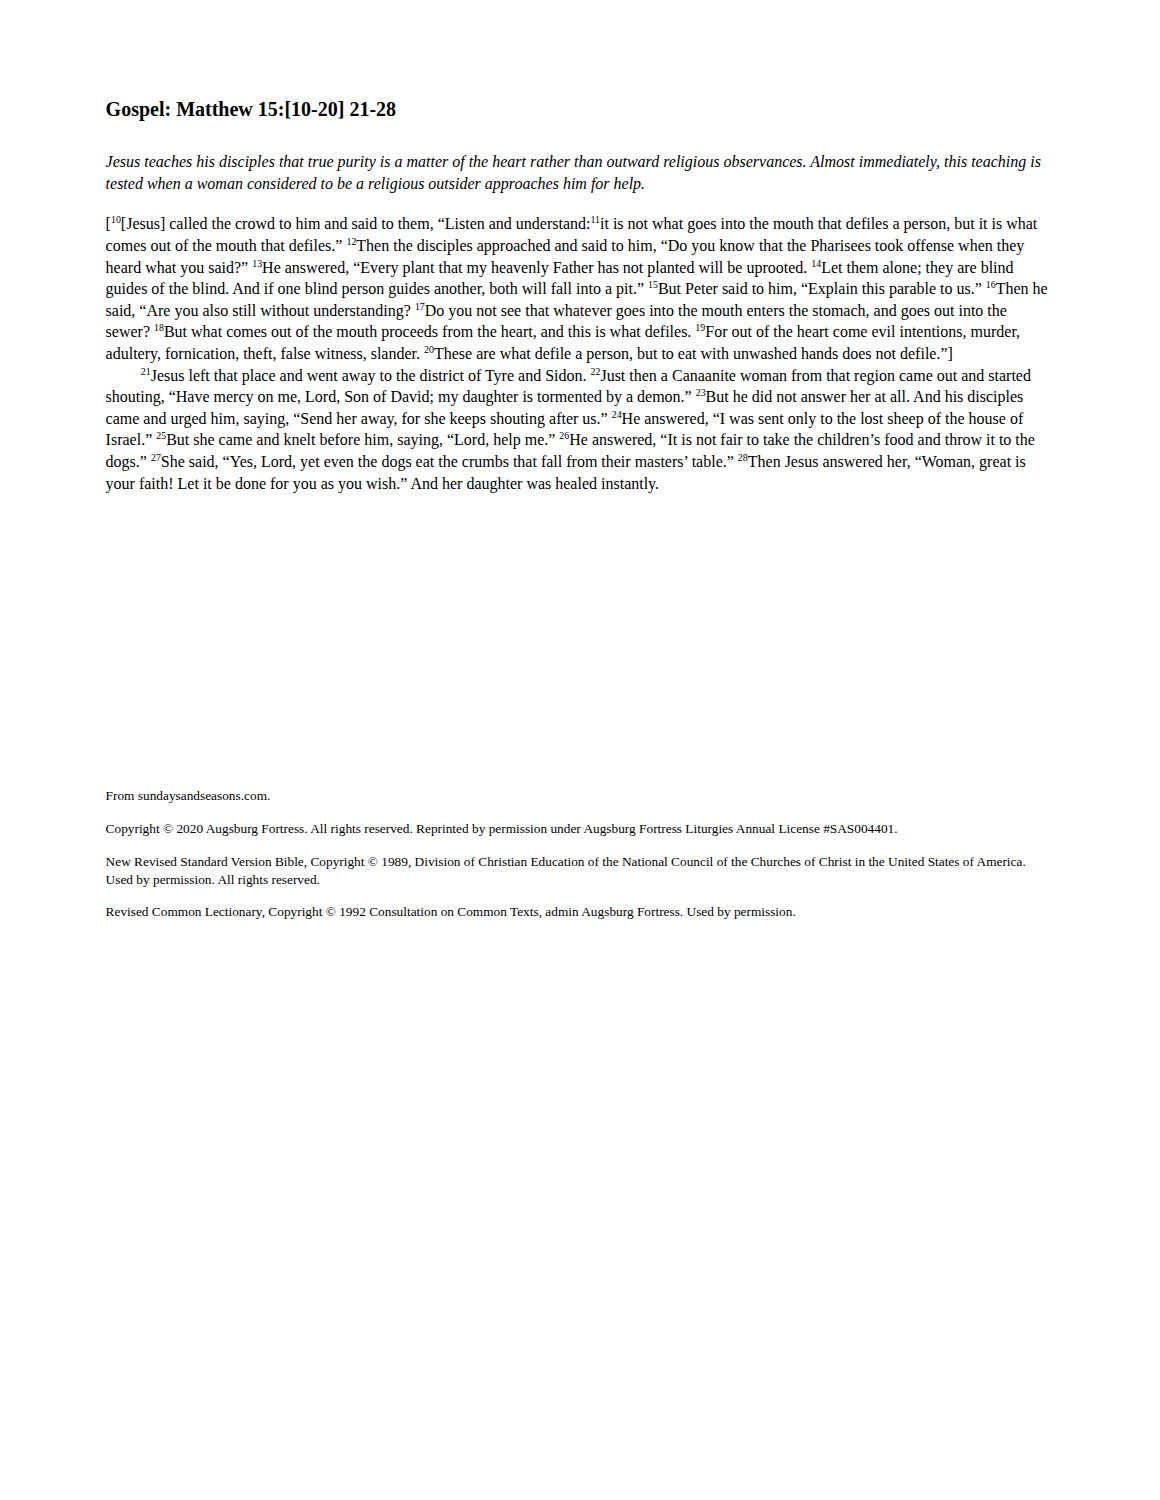Gospel: Matthew 15:[10-20] 21-28
Jesus teaches his disciples that true purity is a matter of the heart rather than outward religious observances. Almost immediately, this teaching is tested when a woman considered to be a religious outsider approaches him for help.
[10[Jesus] called the crowd to him and said to them, “Listen and understand:11it is not what goes into the mouth that defiles a person, but it is what comes out of the mouth that defiles.” 12Then the disciples approached and said to him, “Do you know that the Pharisees took offense when they heard what you said?” 13He answered, “Every plant that my heavenly Father has not planted will be uprooted. 14Let them alone; they are blind guides of the blind. And if one blind person guides another, both will fall into a pit.” 15But Peter said to him, “Explain this parable to us.” 16Then he said, “Are you also still without understanding? 17Do you not see that whatever goes into the mouth enters the stomach, and goes out into the sewer? 18But what comes out of the mouth proceeds from the heart, and this is what defiles. 19For out of the heart come evil intentions, murder, adultery, fornication, theft, false witness, slander. 20These are what defile a person, but to eat with unwashed hands does not defile.”]
21Jesus left that place and went away to the district of Tyre and Sidon. 22Just then a Canaanite woman from that region came out and started shouting, “Have mercy on me, Lord, Son of David; my daughter is tormented by a demon.” 23But he did not answer her at all. And his disciples came and urged him, saying, “Send her away, for she keeps shouting after us.” 24He answered, “I was sent only to the lost sheep of the house of Israel.” 25But she came and knelt before him, saying, “Lord, help me.” 26He answered, “It is not fair to take the children’s food and throw it to the dogs.” 27She said, “Yes, Lord, yet even the dogs eat the crumbs that fall from their masters’ table.” 28Then Jesus answered her, “Woman, great is your faith! Let it be done for you as you wish.” And her daughter was healed instantly.
From sundaysandseasons.com.
Copyright © 2020 Augsburg Fortress. All rights reserved. Reprinted by permission under Augsburg Fortress Liturgies Annual License #SAS004401.
New Revised Standard Version Bible, Copyright © 1989, Division of Christian Education of the National Council of the Churches of Christ in the United States of America. Used by permission. All rights reserved.
Revised Common Lectionary, Copyright © 1992 Consultation on Common Texts, admin Augsburg Fortress. Used by permission.